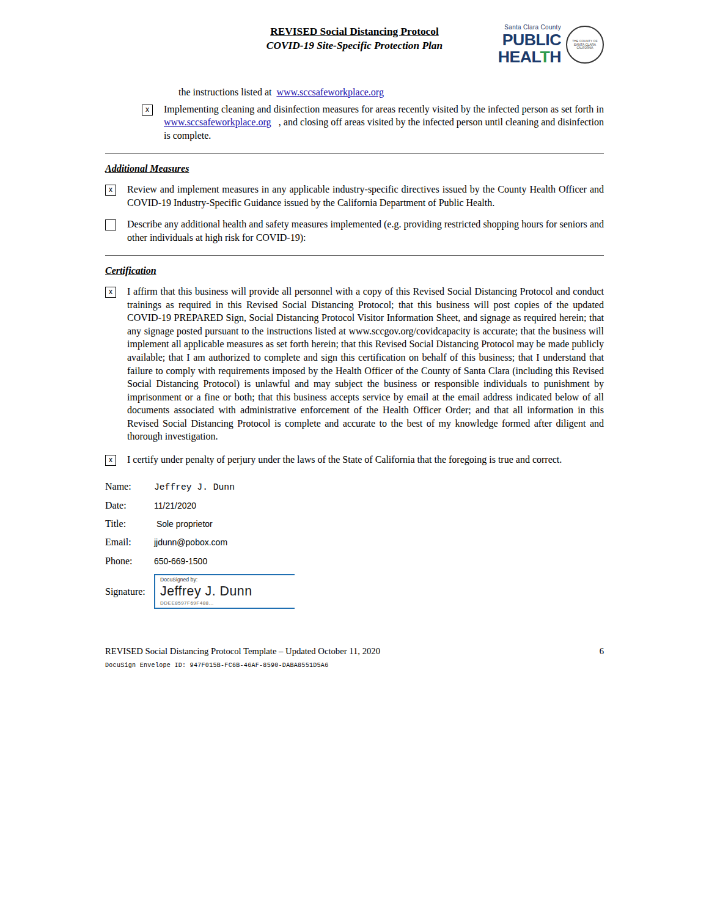REVISED Social Distancing Protocol
COVID-19 Site-Specific Protection Plan
Santa Clara County
PUBLIC
HEALTH
THE COUNTY OF
SANTA CLARA
CALIFORNIA
the instructions listed at www.sccsafeworkplace.org
Implementing cleaning and disinfection measures for areas recently visited by the infected person as set forth in www.sccsafeworkplace.org , and closing off areas visited by the infected person until cleaning and disinfection is complete.
Additional Measures
Review and implement measures in any applicable industry-specific directives issued by the County Health Officer and COVID-19 Industry-Specific Guidance issued by the California Department of Public Health.
Describe any additional health and safety measures implemented (e.g. providing restricted shopping hours for seniors and other individuals at high risk for COVID-19):
Certification
I affirm that this business will provide all personnel with a copy of this Revised Social Distancing Protocol and conduct trainings as required in this Revised Social Distancing Protocol; that this business will post copies of the updated COVID-19 PREPARED Sign, Social Distancing Protocol Visitor Information Sheet, and signage as required herein; that any signage posted pursuant to the instructions listed at www.sccgov.org/covidcapacity is accurate; that the business will implement all applicable measures as set forth herein; that this Revised Social Distancing Protocol may be made publicly available; that I am authorized to complete and sign this certification on behalf of this business; that I understand that failure to comply with requirements imposed by the Health Officer of the County of Santa Clara (including this Revised Social Distancing Protocol) is unlawful and may subject the business or responsible individuals to punishment by imprisonment or a fine or both; that this business accepts service by email at the email address indicated below of all documents associated with administrative enforcement of the Health Officer Order; and that all information in this Revised Social Distancing Protocol is complete and accurate to the best of my knowledge formed after diligent and thorough investigation.
I certify under penalty of perjury under the laws of the State of California that the foregoing is true and correct.
Name:
Jeffrey J. Dunn
Date:
11/21/2020
Title:
Sole proprietor
Email:
jjdunn@pobox.com
Phone:
650-669-1500
Signature:
DocuSigned by:
Jeffrey J. Dunn
DDEE8597F69F488...
REVISED Social Distancing Protocol Template – Updated October 11, 2020
6
DocuSign Envelope ID: 947F015B-FC6B-46AF-8590-DABA8551D5A6